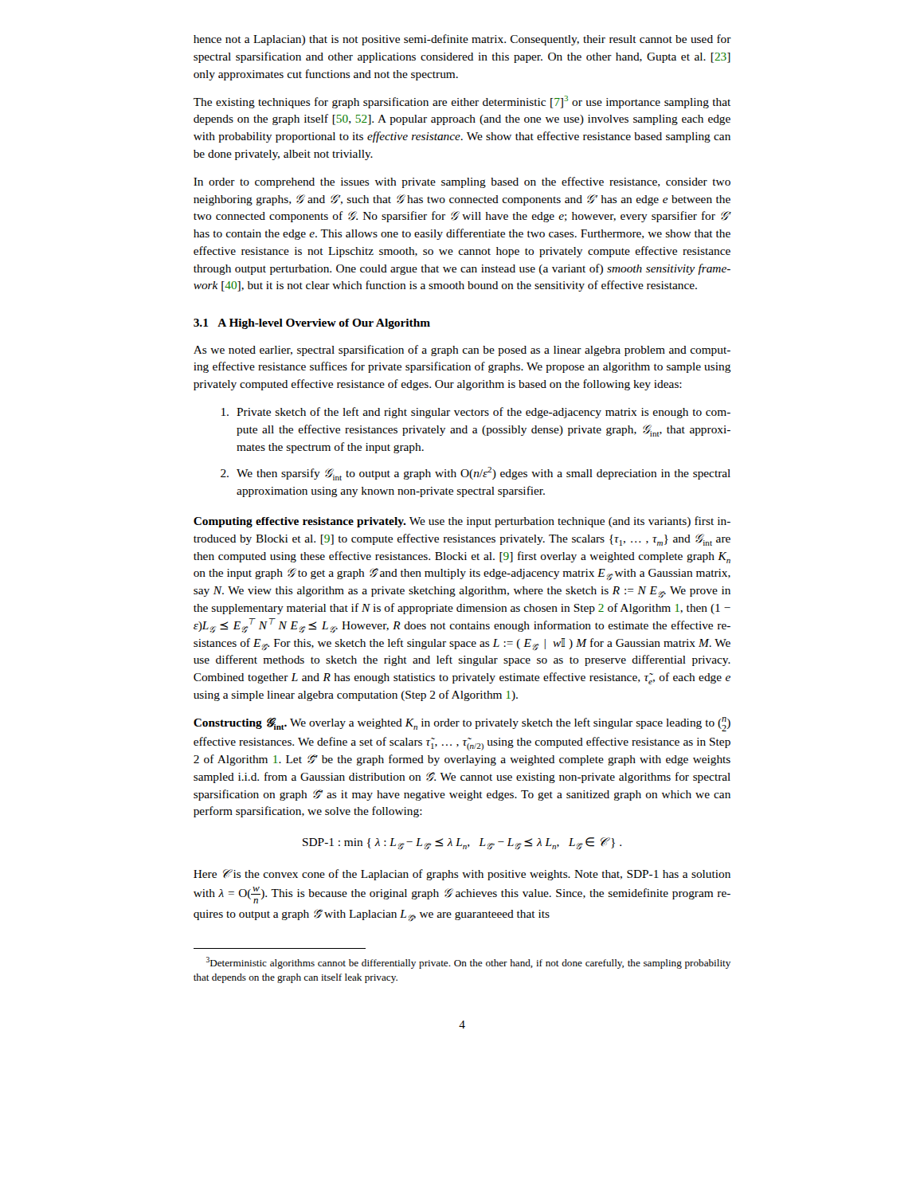hence not a Laplacian) that is not positive semi-definite matrix. Consequently, their result cannot be used for spectral sparsification and other applications considered in this paper. On the other hand, Gupta et al. [23] only approximates cut functions and not the spectrum.
The existing techniques for graph sparsification are either deterministic [7]3 or use importance sampling that depends on the graph itself [50, 52]. A popular approach (and the one we use) involves sampling each edge with probability proportional to its effective resistance. We show that effective resistance based sampling can be done privately, albeit not trivially.
In order to comprehend the issues with private sampling based on the effective resistance, consider two neighboring graphs, 𝒢 and 𝒢′, such that 𝒢 has two connected components and 𝒢′ has an edge e between the two connected components of 𝒢. No sparsifier for 𝒢 will have the edge e; however, every sparsifier for 𝒢′ has to contain the edge e. This allows one to easily differentiate the two cases. Furthermore, we show that the effective resistance is not Lipschitz smooth, so we cannot hope to privately compute effective resistance through output perturbation. One could argue that we can instead use (a variant of) smooth sensitivity framework [40], but it is not clear which function is a smooth bound on the sensitivity of effective resistance.
3.1 A High-level Overview of Our Algorithm
As we noted earlier, spectral sparsification of a graph can be posed as a linear algebra problem and computing effective resistance suffices for private sparsification of graphs. We propose an algorithm to sample using privately computed effective resistance of edges. Our algorithm is based on the following key ideas:
Private sketch of the left and right singular vectors of the edge-adjacency matrix is enough to compute all the effective resistances privately and a (possibly dense) private graph, 𝒢int, that approximates the spectrum of the input graph.
We then sparsify 𝒢int to output a graph with O(n/ε2) edges with a small depreciation in the spectral approximation using any known non-private spectral sparsifier.
Computing effective resistance privately. We use the input perturbation technique (and its variants) first introduced by Blocki et al. [9] to compute effective resistances privately. The scalars {τ1, … , τm} and 𝒢int are then computed using these effective resistances. Blocki et al. [9] first overlay a weighted complete graph Kn on the input graph 𝒢 to get a graph 𝒢̂ and then multiply its edge-adjacency matrix E𝒢̂ with a Gaussian matrix, say N. We view this algorithm as a private sketching algorithm, where the sketch is R := N E𝒢̂. We prove in the supplementary material that if N is of appropriate dimension as chosen in Step 2 of Algorithm 1, then (1 − ε)L𝒢 ⪯ E𝒢̂⊤ N⊤ N E𝒢̂ ⪯ L𝒢. However, R does not contains enough information to estimate the effective resistances of E𝒢̂. For this, we sketch the left singular space as L := ( E𝒢̂ | w 𝕀 ) M for a Gaussian matrix M. We use different methods to sketch the right and left singular space so as to preserve differential privacy. Combined together L and R has enough statistics to privately estimate effective resistance, τ̃e, of each edge e using a simple linear algebra computation (Step 2 of Algorithm 1).
Constructing 𝒢int. We overlay a weighted Kn in order to privately sketch the left singular space leading to (n 2) effective resistances. We define a set of scalars τ̃1, … , τ̃(n/2) using the computed effective resistance as in Step 2 of Algorithm 1. Let 𝒢̃′ be the graph formed by overlaying a weighted complete graph with edge weights sampled i.i.d. from a Gaussian distribution on 𝒢̂. We cannot use existing non-private algorithms for spectral sparsification on graph 𝒢̃′ as it may have negative weight edges. To get a sanitized graph on which we can perform sparsification, we solve the following:
SDP-1 : min { λ : L𝒢̄ − L𝒢̃′ ⪯ λ Ln, L𝒢̃′ − L𝒢̄ ⪯ λ Ln, L𝒢̄ ∈ 𝒞 } .
Here 𝒞 is the convex cone of the Laplacian of graphs with positive weights. Note that, SDP-1 has a solution with λ = O(wn). This is because the original graph 𝒢 achieves this value. Since, the semidefinite program requires to output a graph 𝒢̄ with Laplacian L𝒢̄, we are guaranteeed that its
3Deterministic algorithms cannot be differentially private. On the other hand, if not done carefully, the sampling probability that depends on the graph can itself leak privacy.
4